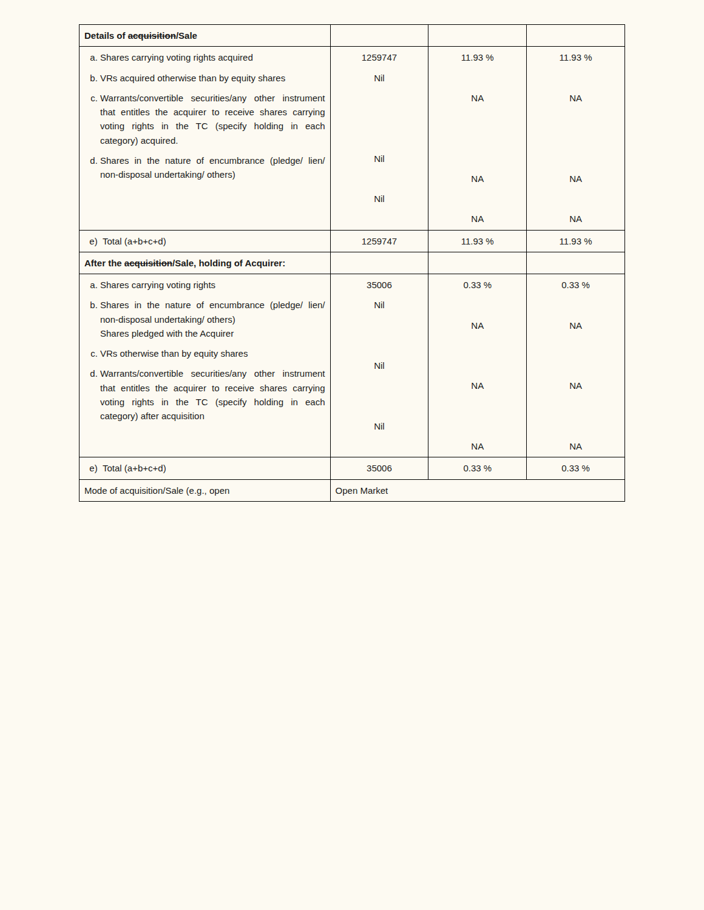| Details of acquisition /Sale | | | |
| Shares carrying voting rights acquired VRs acquired otherwise than by equity shares Warrants/convertible securities/any other instrument that entitles the acquirer to receive shares carrying voting rights in the TC (specify holding in each category) acquired. Shares in the nature of encumbrance (pledge/ lien/ non-disposal undertaking/ others) | 1259747 Nil Nil Nil | 11.93 % NA NA NA | 11.93 % NA NA NA |
| e) Total (a+b+c+d) | 1259747 | 11.93 % | 11.93 % |
| After the acquisition /Sale, holding of Acquirer: | | | |
| Shares carrying voting rights Shares in the nature of encumbrance (pledge/ lien/ non-disposal undertaking/ others) Shares pledged with the Acquirer VRs otherwise than by equity shares Warrants/convertible securities/any other instrument that entitles the acquirer to receive shares carrying voting rights in the TC (specify holding in each category) after acquisition | 35006 Nil Nil Nil | 0.33 % NA NA NA | 0.33 % NA NA NA |
| e) Total (a+b+c+d) | 35006 | 0.33 % | 0.33 % |
| Mode of acquisition/Sale (e.g., open | Open Market |